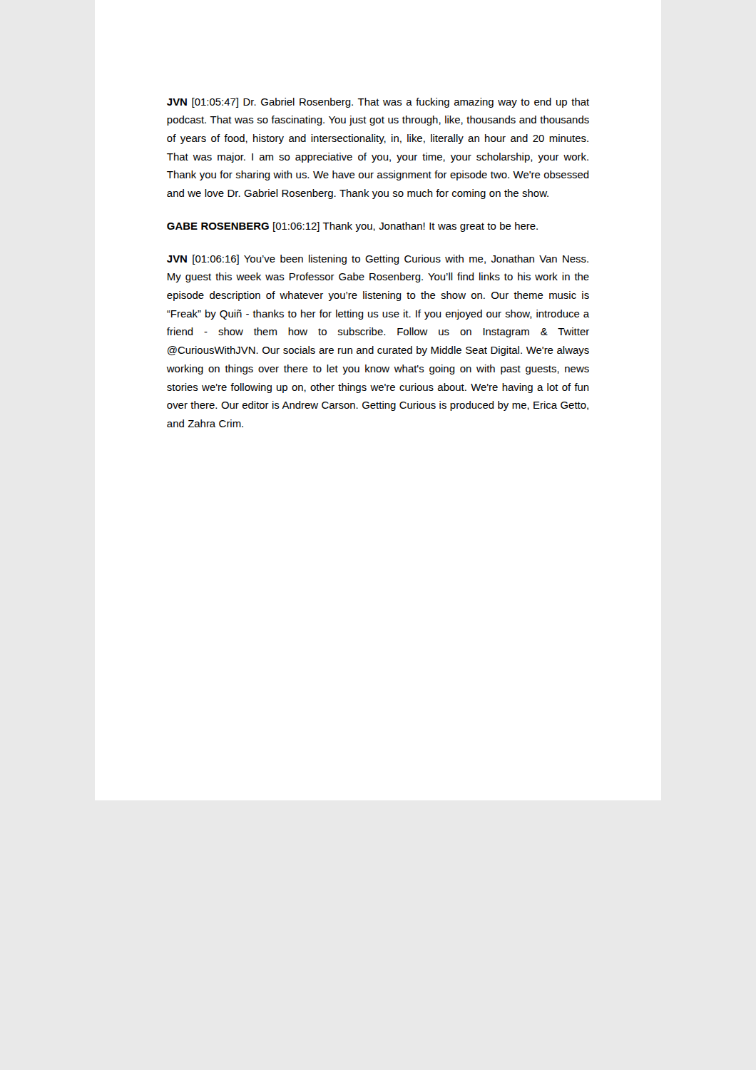JVN [01:05:47] Dr. Gabriel Rosenberg. That was a fucking amazing way to end up that podcast. That was so fascinating. You just got us through, like, thousands and thousands of years of food, history and intersectionality, in, like, literally an hour and 20 minutes. That was major. I am so appreciative of you, your time, your scholarship, your work. Thank you for sharing with us. We have our assignment for episode two. We're obsessed and we love Dr. Gabriel Rosenberg. Thank you so much for coming on the show.
GABE ROSENBERG [01:06:12] Thank you, Jonathan! It was great to be here.
JVN [01:06:16] You’ve been listening to Getting Curious with me, Jonathan Van Ness. My guest this week was Professor Gabe Rosenberg. You’ll find links to his work in the episode description of whatever you’re listening to the show on. Our theme music is “Freak” by Quiñ - thanks to her for letting us use it. If you enjoyed our show, introduce a friend - show them how to subscribe. Follow us on Instagram & Twitter @CuriousWithJVN. Our socials are run and curated by Middle Seat Digital. We're always working on things over there to let you know what's going on with past guests, news stories we're following up on, other things we're curious about. We're having a lot of fun over there. Our editor is Andrew Carson. Getting Curious is produced by me, Erica Getto, and Zahra Crim.